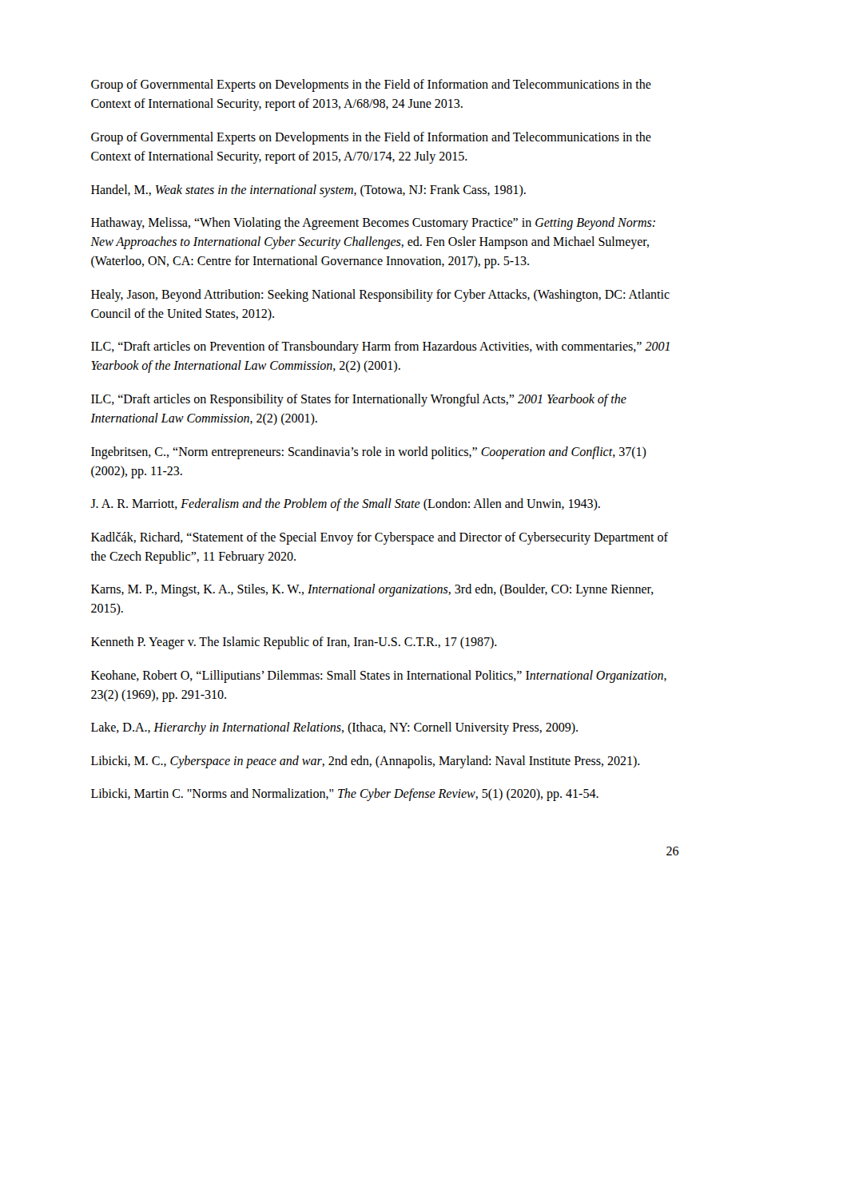Group of Governmental Experts on Developments in the Field of Information and Telecommunications in the Context of International Security, report of 2013, A/68/98, 24 June 2013.
Group of Governmental Experts on Developments in the Field of Information and Telecommunications in the Context of International Security, report of 2015, A/70/174, 22 July 2015.
Handel, M., Weak states in the international system, (Totowa, NJ: Frank Cass, 1981).
Hathaway, Melissa, “When Violating the Agreement Becomes Customary Practice” in Getting Beyond Norms: New Approaches to International Cyber Security Challenges, ed. Fen Osler Hampson and Michael Sulmeyer, (Waterloo, ON, CA: Centre for International Governance Innovation, 2017), pp. 5-13.
Healy, Jason, Beyond Attribution: Seeking National Responsibility for Cyber Attacks, (Washington, DC: Atlantic Council of the United States, 2012).
ILC, “Draft articles on Prevention of Transboundary Harm from Hazardous Activities, with commentaries,” 2001 Yearbook of the International Law Commission, 2(2) (2001).
ILC, “Draft articles on Responsibility of States for Internationally Wrongful Acts,” 2001 Yearbook of the International Law Commission, 2(2) (2001).
Ingebritsen, C., “Norm entrepreneurs: Scandinavia’s role in world politics,” Cooperation and Conflict, 37(1) (2002), pp. 11-23.
J. A. R. Marriott, Federalism and the Problem of the Small State (London: Allen and Unwin, 1943).
Kadlčák, Richard, “Statement of the Special Envoy for Cyberspace and Director of Cybersecurity Department of the Czech Republic”, 11 February 2020.
Karns, M. P., Mingst, K. A., Stiles, K. W., International organizations, 3rd edn, (Boulder, CO: Lynne Rienner, 2015).
Kenneth P. Yeager v. The Islamic Republic of Iran, Iran-U.S. C.T.R., 17 (1987).
Keohane, Robert O, “Lilliputians’ Dilemmas: Small States in International Politics,” International Organization, 23(2) (1969), pp. 291-310.
Lake, D.A., Hierarchy in International Relations, (Ithaca, NY: Cornell University Press, 2009).
Libicki, M. C., Cyberspace in peace and war, 2nd edn, (Annapolis, Maryland: Naval Institute Press, 2021).
Libicki, Martin C. "Norms and Normalization," The Cyber Defense Review, 5(1) (2020), pp. 41-54.
26